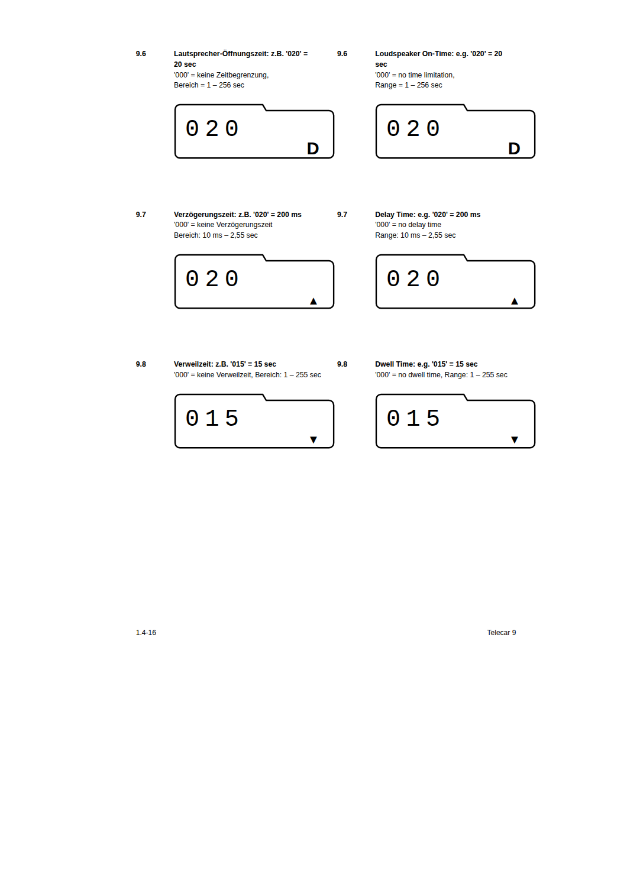9.6
Lautsprecher-Öffnungszeit: z.B. '020' = 20 sec '000' = keine Zeitbegrenzung, Bereich = 1 – 256 sec
020
D
9.6
Loudspeaker On-Time: e.g. '020' = 20 sec '000' = no time limitation, Range = 1 – 256 sec
020
D
9.7
Verzögerungszeit: z.B. '020' = 200 ms '000' = keine Verzögerungszeit Bereich: 10 ms – 2,55 sec
020
▲
9.7
Delay Time: e.g. '020' = 200 ms '000' = no delay time Range: 10 ms – 2,55 sec
020
▲
9.8
Verweilzeit: z.B. '015' = 15 sec '000' = keine Verweilzeit, Bereich: 1 – 255 sec
015
▼
9.8
Dwell Time: e.g. '015' = 15 sec '000' = no dwell time, Range: 1 – 255 sec
015
▼
1.4-16 Telecar 9